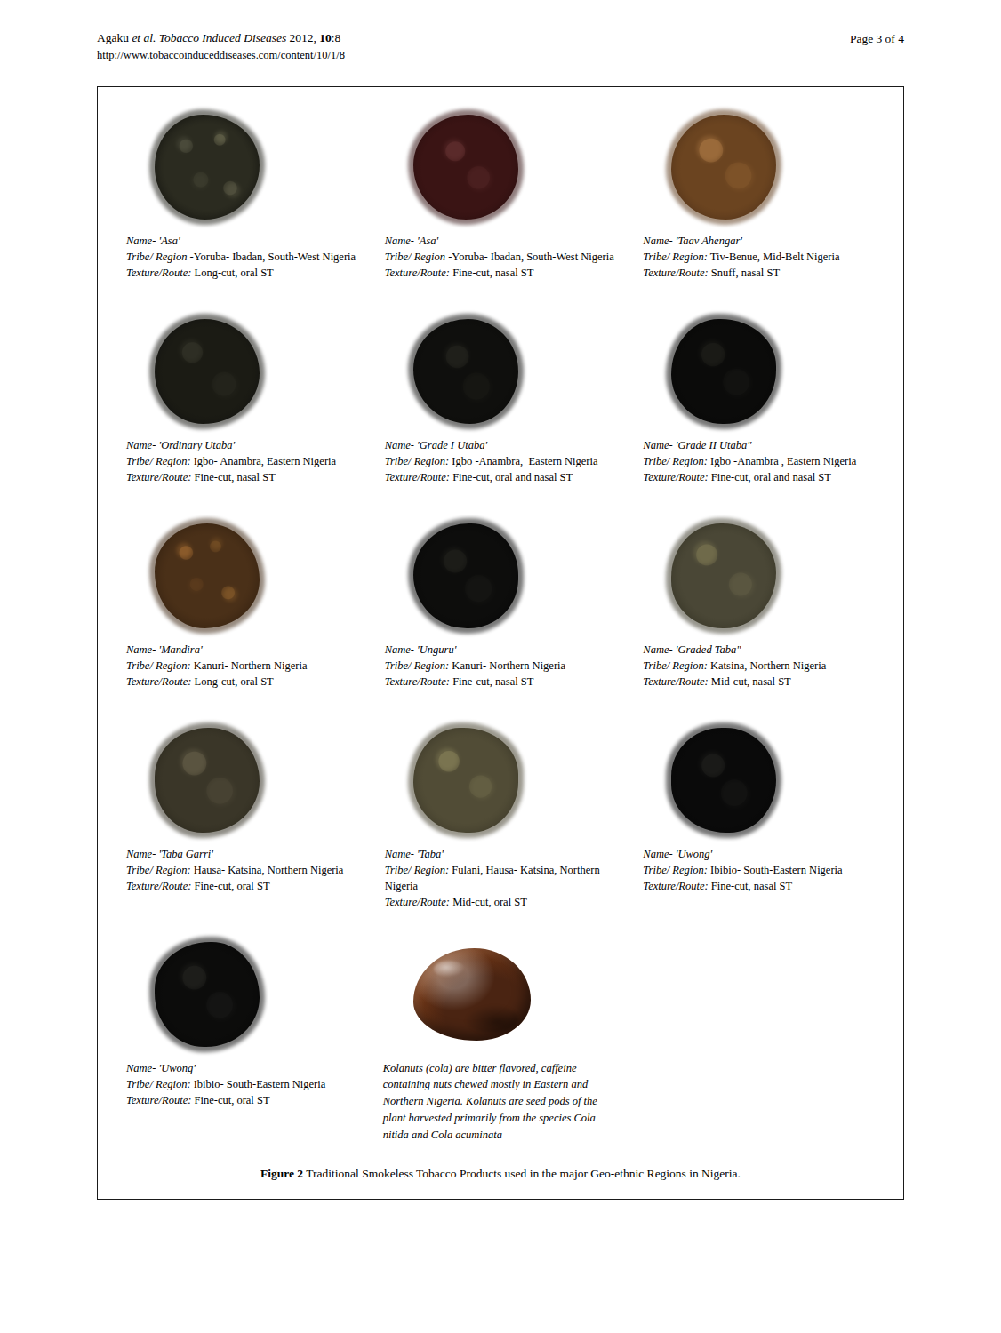Agaku et al. Tobacco Induced Diseases 2012, 10:8
http://www.tobaccoinduceddiseases.com/content/10/1/8
Page 3 of 4
Name- 'Asa'
Tribe/ Region -Yoruba- Ibadan, South-West Nigeria
Texture/Route: Long-cut, oral ST
Name- 'Asa'
Tribe/ Region -Yoruba- Ibadan, South-West Nigeria
Texture/Route: Fine-cut, nasal ST
Name- 'Taav Ahengar'
Tribe/ Region: Tiv-Benue, Mid-Belt Nigeria
Texture/Route: Snuff, nasal ST
Name- 'Ordinary Utaba'
Tribe/ Region: Igbo- Anambra, Eastern Nigeria
Texture/Route: Fine-cut, nasal ST
Name- 'Grade I Utaba'
Tribe/ Region: Igbo -Anambra, Eastern Nigeria
Texture/Route: Fine-cut, oral and nasal ST
Name- 'Grade II Utaba"
Tribe/ Region: Igbo -Anambra , Eastern Nigeria
Texture/Route: Fine-cut, oral and nasal ST
Name- 'Mandira'
Tribe/ Region: Kanuri- Northern Nigeria
Texture/Route: Long-cut, oral ST
Name- 'Unguru'
Tribe/ Region: Kanuri- Northern Nigeria
Texture/Route: Fine-cut, nasal ST
Name- 'Graded Taba"
Tribe/ Region: Katsina, Northern Nigeria
Texture/Route: Mid-cut, nasal ST
Name- 'Taba Garri'
Tribe/ Region: Hausa- Katsina, Northern Nigeria
Texture/Route: Fine-cut, oral ST
Name- 'Taba'
Tribe/ Region: Fulani, Hausa- Katsina, Northern Nigeria
Texture/Route: Mid-cut, oral ST
Name- 'Uwong'
Tribe/ Region: Ibibio- South-Eastern Nigeria
Texture/Route: Fine-cut, nasal ST
Name- 'Uwong'
Tribe/ Region: Ibibio- South-Eastern Nigeria
Texture/Route: Fine-cut, oral ST
Kolanuts (cola) are bitter flavored, caffeine containing nuts chewed mostly in Eastern and Northern Nigeria. Kolanuts are seed pods of the plant harvested primarily from the species Cola nitida and Cola acuminata
Figure 2 Traditional Smokeless Tobacco Products used in the major Geo-ethnic Regions in Nigeria.